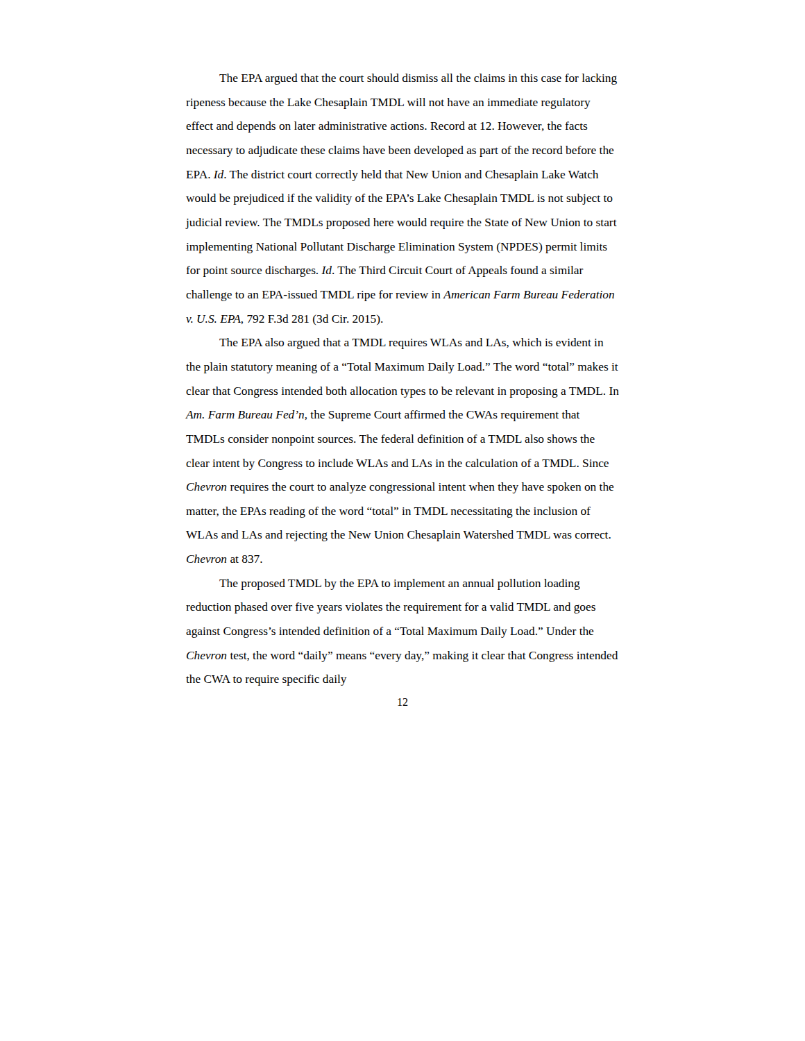The EPA argued that the court should dismiss all the claims in this case for lacking ripeness because the Lake Chesaplain TMDL will not have an immediate regulatory effect and depends on later administrative actions. Record at 12. However, the facts necessary to adjudicate these claims have been developed as part of the record before the EPA. Id. The district court correctly held that New Union and Chesaplain Lake Watch would be prejudiced if the validity of the EPA’s Lake Chesaplain TMDL is not subject to judicial review. The TMDLs proposed here would require the State of New Union to start implementing National Pollutant Discharge Elimination System (NPDES) permit limits for point source discharges. Id. The Third Circuit Court of Appeals found a similar challenge to an EPA-issued TMDL ripe for review in American Farm Bureau Federation v. U.S. EPA, 792 F.3d 281 (3d Cir. 2015).
The EPA also argued that a TMDL requires WLAs and LAs, which is evident in the plain statutory meaning of a “Total Maximum Daily Load.” The word “total” makes it clear that Congress intended both allocation types to be relevant in proposing a TMDL. In Am. Farm Bureau Fed’n, the Supreme Court affirmed the CWAs requirement that TMDLs consider nonpoint sources. The federal definition of a TMDL also shows the clear intent by Congress to include WLAs and LAs in the calculation of a TMDL. Since Chevron requires the court to analyze congressional intent when they have spoken on the matter, the EPAs reading of the word “total” in TMDL necessitating the inclusion of WLAs and LAs and rejecting the New Union Chesaplain Watershed TMDL was correct. Chevron at 837.
The proposed TMDL by the EPA to implement an annual pollution loading reduction phased over five years violates the requirement for a valid TMDL and goes against Congress’s intended definition of a “Total Maximum Daily Load.” Under the Chevron test, the word “daily” means “every day,” making it clear that Congress intended the CWA to require specific daily
12